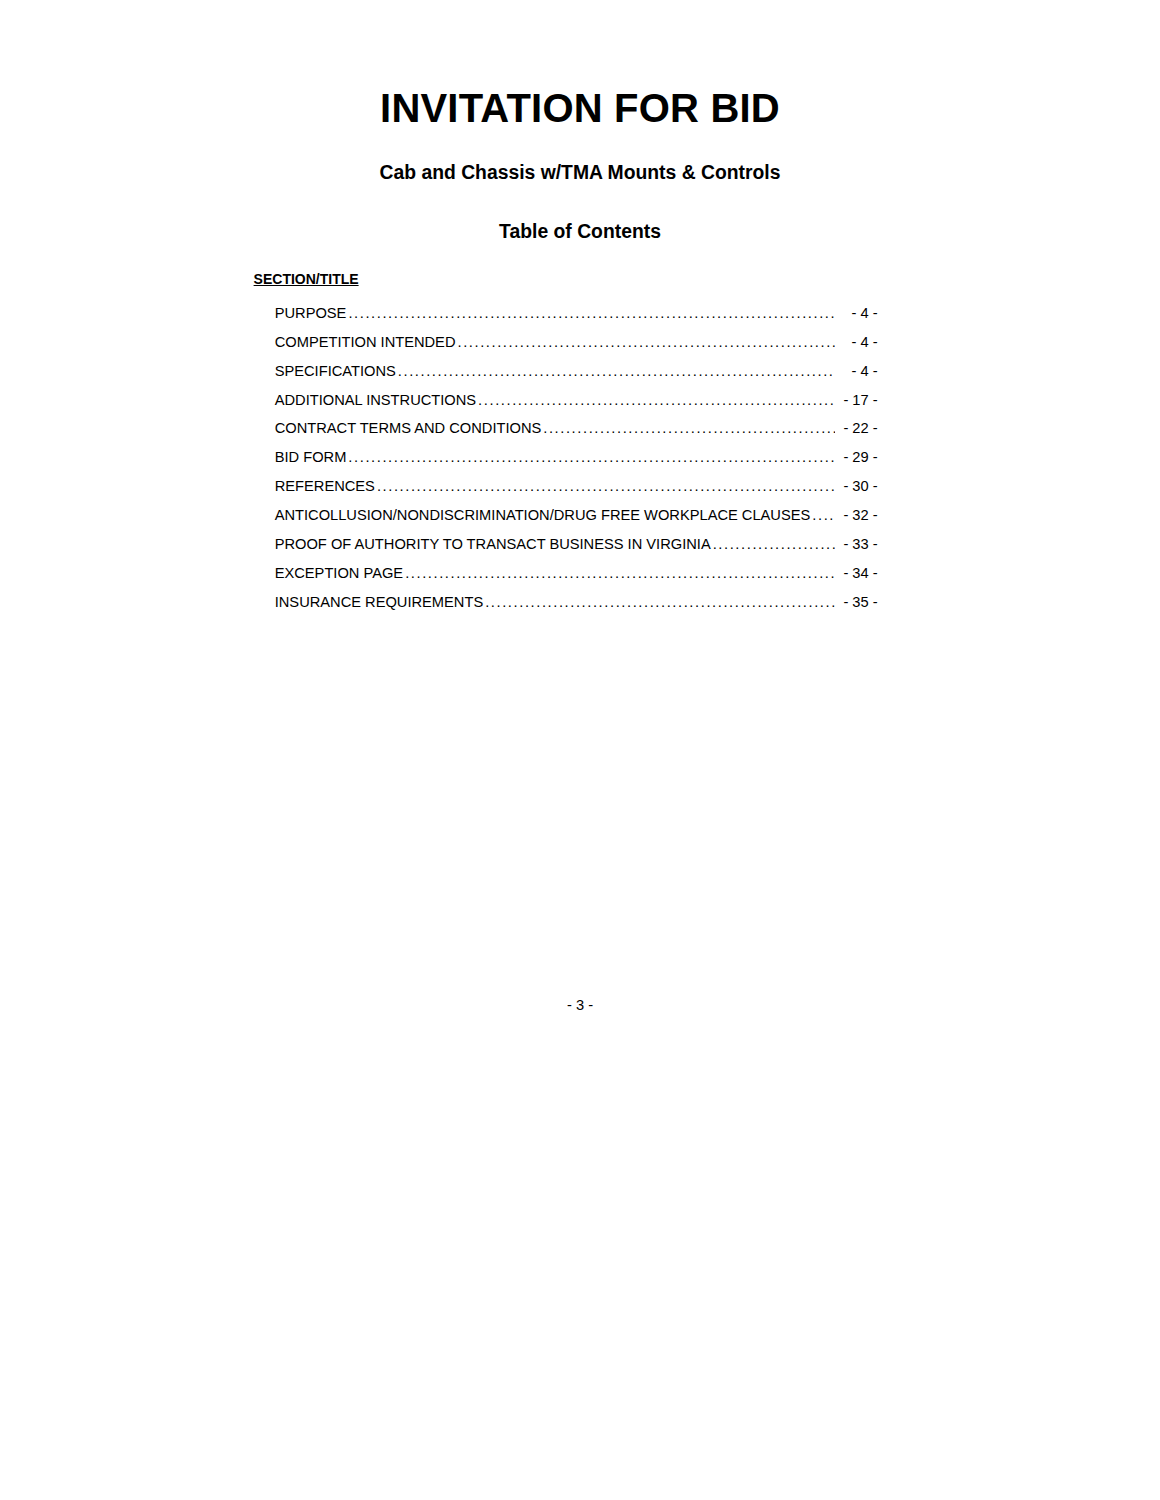INVITATION FOR BID
Cab and Chassis w/TMA Mounts & Controls
Table of Contents
SECTION/TITLE
PURPOSE ................................................................................................................................. - 4 -
COMPETITION INTENDED ........................................................................................................... - 4 -
SPECIFICATIONS ............................................................................................................. - 4 -
ADDITIONAL INSTRUCTIONS ..................................................................................... - 17 -
CONTRACT TERMS AND CONDITIONS ..................................................................... - 22 -
BID FORM ................................................................................................................. - 29 -
REFERENCES ......................................................................................................... - 30 -
ANTICOLLUSION/NONDISCRIMINATION/DRUG FREE WORKPLACE CLAUSES ........ - 32 -
PROOF OF AUTHORITY TO TRANSACT BUSINESS IN VIRGINIA .............................. - 33 -
EXCEPTION PAGE ..................................................................................................... - 34 -
INSURANCE REQUIREMENTS ..................................................................................... - 35 -
- 3 -